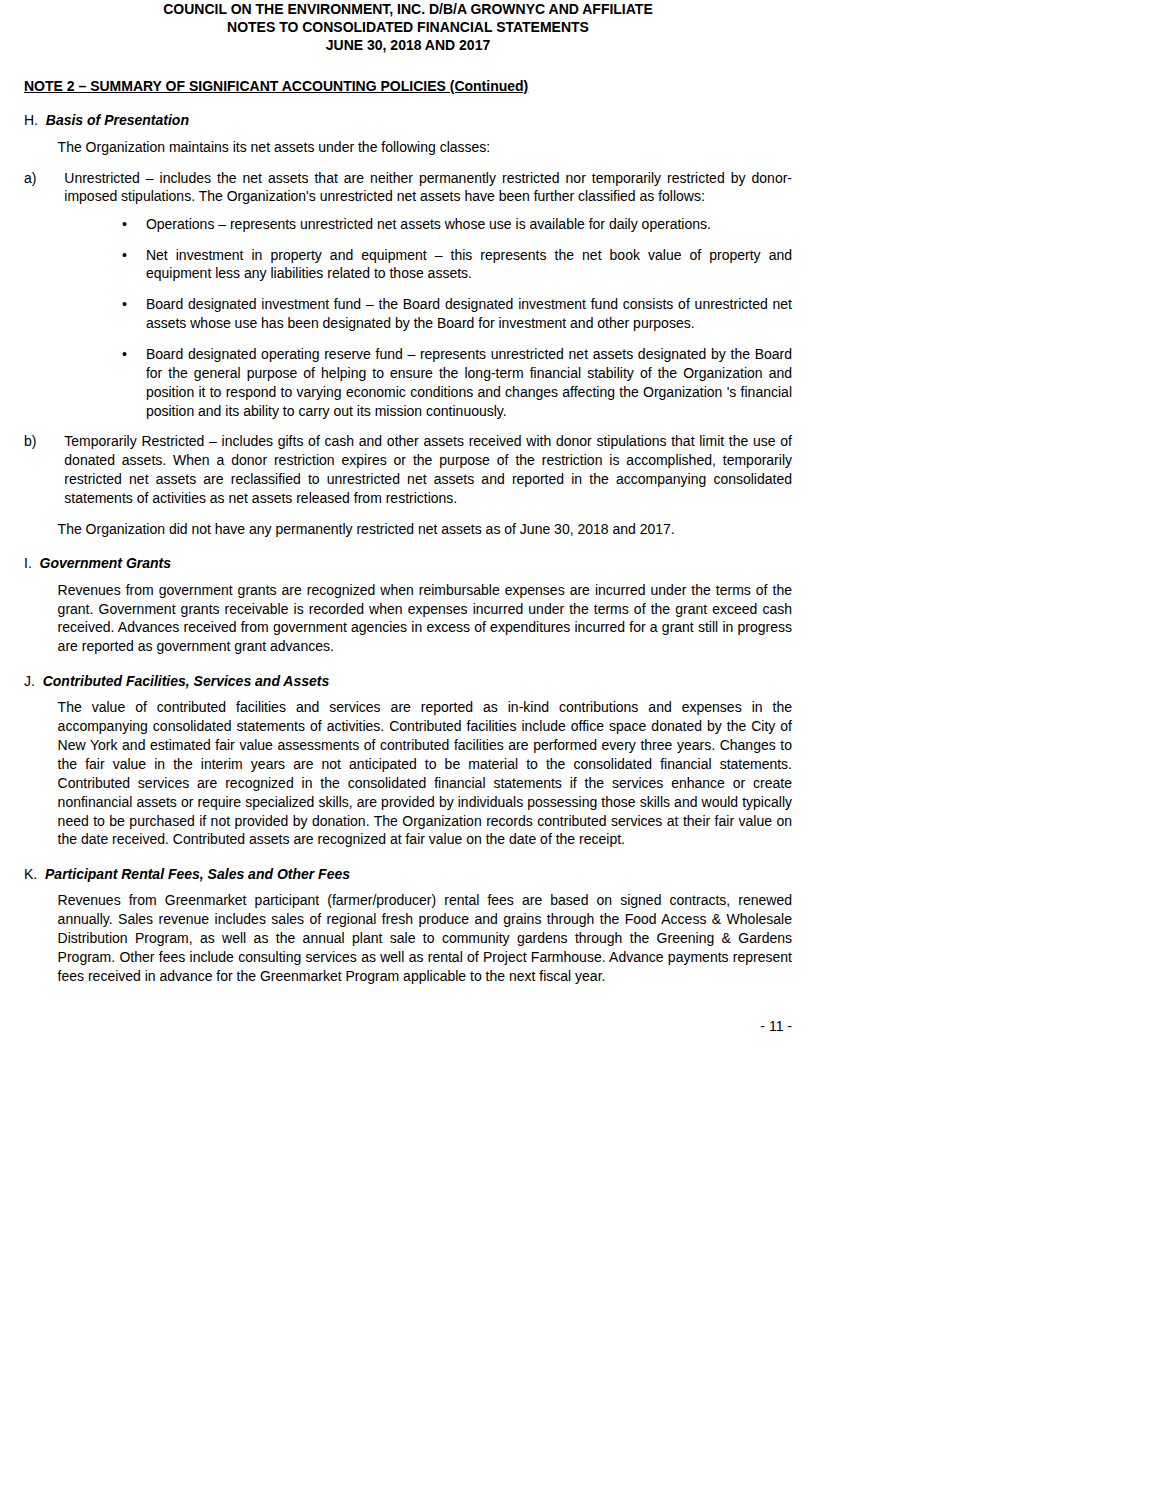Council on the Environment, Inc. d/b/a GrowNYC and Affiliate
Notes to Consolidated Financial Statements
June 30, 2018 and 2017
NOTE 2 – SUMMARY OF SIGNIFICANT ACCOUNTING POLICIES (Continued)
H. Basis of Presentation
The Organization maintains its net assets under the following classes:
a) Unrestricted – includes the net assets that are neither permanently restricted nor temporarily restricted by donor-imposed stipulations. The Organization's unrestricted net assets have been further classified as follows:
Operations – represents unrestricted net assets whose use is available for daily operations.
Net investment in property and equipment – this represents the net book value of property and equipment less any liabilities related to those assets.
Board designated investment fund – the Board designated investment fund consists of unrestricted net assets whose use has been designated by the Board for investment and other purposes.
Board designated operating reserve fund – represents unrestricted net assets designated by the Board for the general purpose of helping to ensure the long-term financial stability of the Organization and position it to respond to varying economic conditions and changes affecting the Organization 's financial position and its ability to carry out its mission continuously.
b) Temporarily Restricted – includes gifts of cash and other assets received with donor stipulations that limit the use of donated assets. When a donor restriction expires or the purpose of the restriction is accomplished, temporarily restricted net assets are reclassified to unrestricted net assets and reported in the accompanying consolidated statements of activities as net assets released from restrictions.
The Organization did not have any permanently restricted net assets as of June 30, 2018 and 2017.
I. Government Grants
Revenues from government grants are recognized when reimbursable expenses are incurred under the terms of the grant. Government grants receivable is recorded when expenses incurred under the terms of the grant exceed cash received. Advances received from government agencies in excess of expenditures incurred for a grant still in progress are reported as government grant advances.
J. Contributed Facilities, Services and Assets
The value of contributed facilities and services are reported as in-kind contributions and expenses in the accompanying consolidated statements of activities. Contributed facilities include office space donated by the City of New York and estimated fair value assessments of contributed facilities are performed every three years. Changes to the fair value in the interim years are not anticipated to be material to the consolidated financial statements. Contributed services are recognized in the consolidated financial statements if the services enhance or create nonfinancial assets or require specialized skills, are provided by individuals possessing those skills and would typically need to be purchased if not provided by donation. The Organization records contributed services at their fair value on the date received. Contributed assets are recognized at fair value on the date of the receipt.
K. Participant Rental Fees, Sales and Other Fees
Revenues from Greenmarket participant (farmer/producer) rental fees are based on signed contracts, renewed annually. Sales revenue includes sales of regional fresh produce and grains through the Food Access & Wholesale Distribution Program, as well as the annual plant sale to community gardens through the Greening & Gardens Program. Other fees include consulting services as well as rental of Project Farmhouse. Advance payments represent fees received in advance for the Greenmarket Program applicable to the next fiscal year.
- 11 -